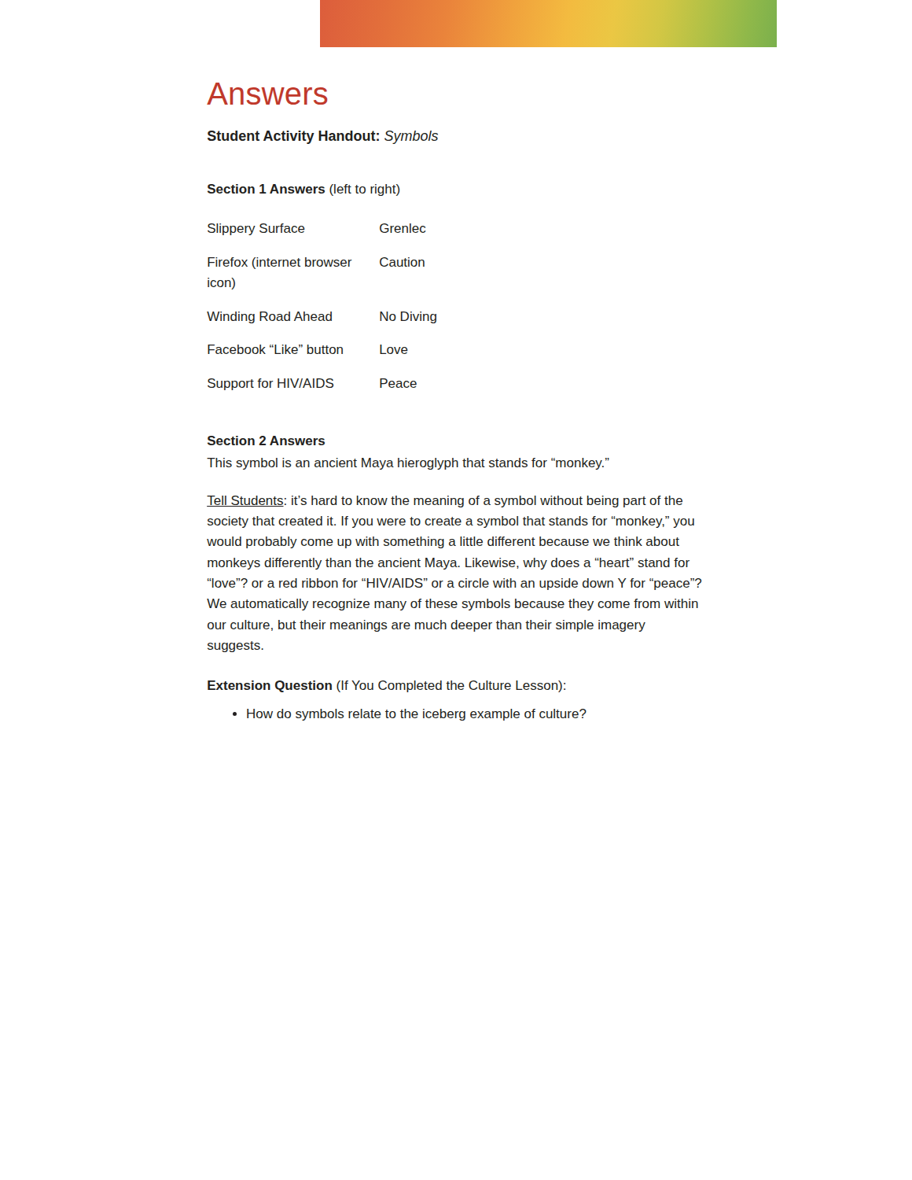Answers
Student Activity Handout: Symbols
Section 1 Answers (left to right)
| Slippery Surface | Grenlec |
| Firefox (internet browser icon) | Caution |
| Winding Road Ahead | No Diving |
| Facebook “Like” button | Love |
| Support for HIV/AIDS | Peace |
Section 2 Answers
This symbol is an ancient Maya hieroglyph that stands for “monkey.”
Tell Students: it’s hard to know the meaning of a symbol without being part of the society that created it. If you were to create a symbol that stands for “monkey,” you would probably come up with something a little different because we think about monkeys differently than the ancient Maya. Likewise, why does a “heart” stand for “love”? or a red ribbon for “HIV/AIDS” or a circle with an upside down Y for “peace”? We automatically recognize many of these symbols because they come from within our culture, but their meanings are much deeper than their simple imagery suggests.
Extension Question (If You Completed the Culture Lesson):
How do symbols relate to the iceberg example of culture?